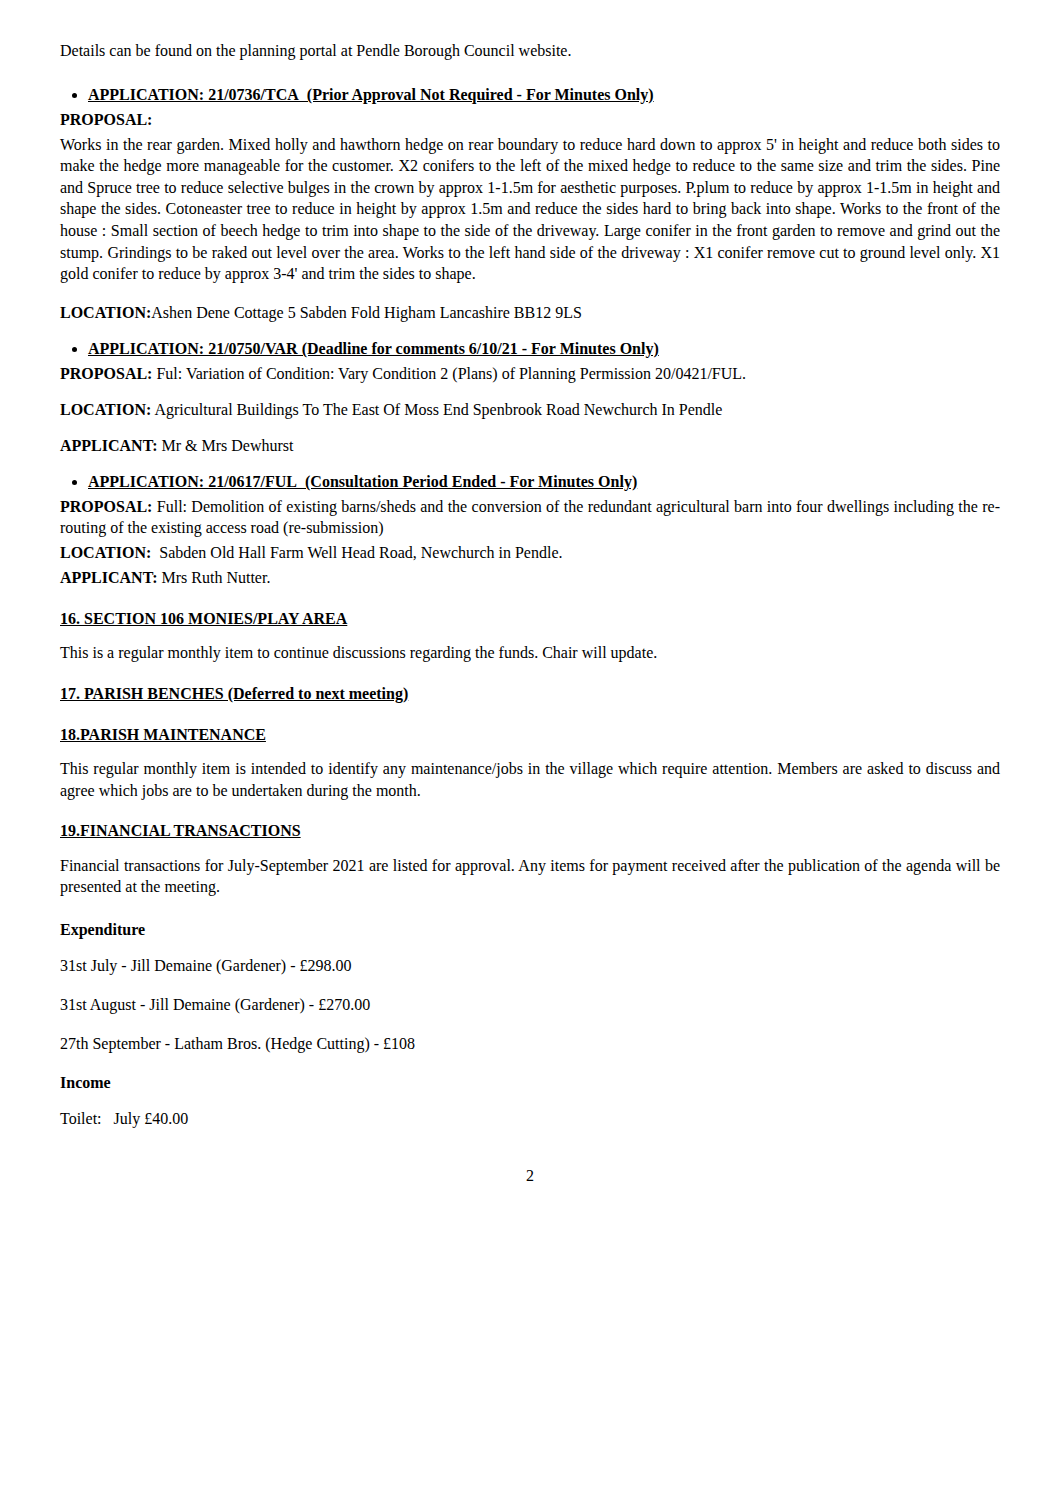Details can be found on the planning portal at Pendle Borough Council website.
APPLICATION: 21/0736/TCA (Prior Approval Not Required - For Minutes Only)
PROPOSAL:
Works in the rear garden. Mixed holly and hawthorn hedge on rear boundary to reduce hard down to approx 5' in height and reduce both sides to make the hedge more manageable for the customer. X2 conifers to the left of the mixed hedge to reduce to the same size and trim the sides. Pine and Spruce tree to reduce selective bulges in the crown by approx 1-1.5m for aesthetic purposes. P.plum to reduce by approx 1-1.5m in height and shape the sides. Cotoneaster tree to reduce in height by approx 1.5m and reduce the sides hard to bring back into shape. Works to the front of the house : Small section of beech hedge to trim into shape to the side of the driveway. Large conifer in the front garden to remove and grind out the stump. Grindings to be raked out level over the area. Works to the left hand side of the driveway : X1 conifer remove cut to ground level only. X1 gold conifer to reduce by approx 3-4' and trim the sides to shape.
LOCATION: Ashen Dene Cottage 5 Sabden Fold Higham Lancashire BB12 9LS
APPLICATION: 21/0750/VAR (Deadline for comments 6/10/21 - For Minutes Only)
PROPOSAL: Ful: Variation of Condition: Vary Condition 2 (Plans) of Planning Permission 20/0421/FUL.
LOCATION: Agricultural Buildings To The East Of Moss End Spenbrook Road Newchurch In Pendle
APPLICANT: Mr & Mrs Dewhurst
APPLICATION: 21/0617/FUL (Consultation Period Ended - For Minutes Only)
PROPOSAL: Full: Demolition of existing barns/sheds and the conversion of the redundant agricultural barn into four dwellings including the re-routing of the existing access road (re-submission)
LOCATION: Sabden Old Hall Farm Well Head Road, Newchurch in Pendle.
APPLICANT: Mrs Ruth Nutter.
16. SECTION 106 MONIES/PLAY AREA
This is a regular monthly item to continue discussions regarding the funds. Chair will update.
17. PARISH BENCHES (Deferred to next meeting)
18.PARISH MAINTENANCE
This regular monthly item is intended to identify any maintenance/jobs in the village which require attention. Members are asked to discuss and agree which jobs are to be undertaken during the month.
19.FINANCIAL TRANSACTIONS
Financial transactions for July-September 2021 are listed for approval. Any items for payment received after the publication of the agenda will be presented at the meeting.
Expenditure
31st July - Jill Demaine (Gardener) - £298.00
31st August - Jill Demaine (Gardener) - £270.00
27th September - Latham Bros. (Hedge Cutting) - £108
Income
Toilet: July £40.00
2